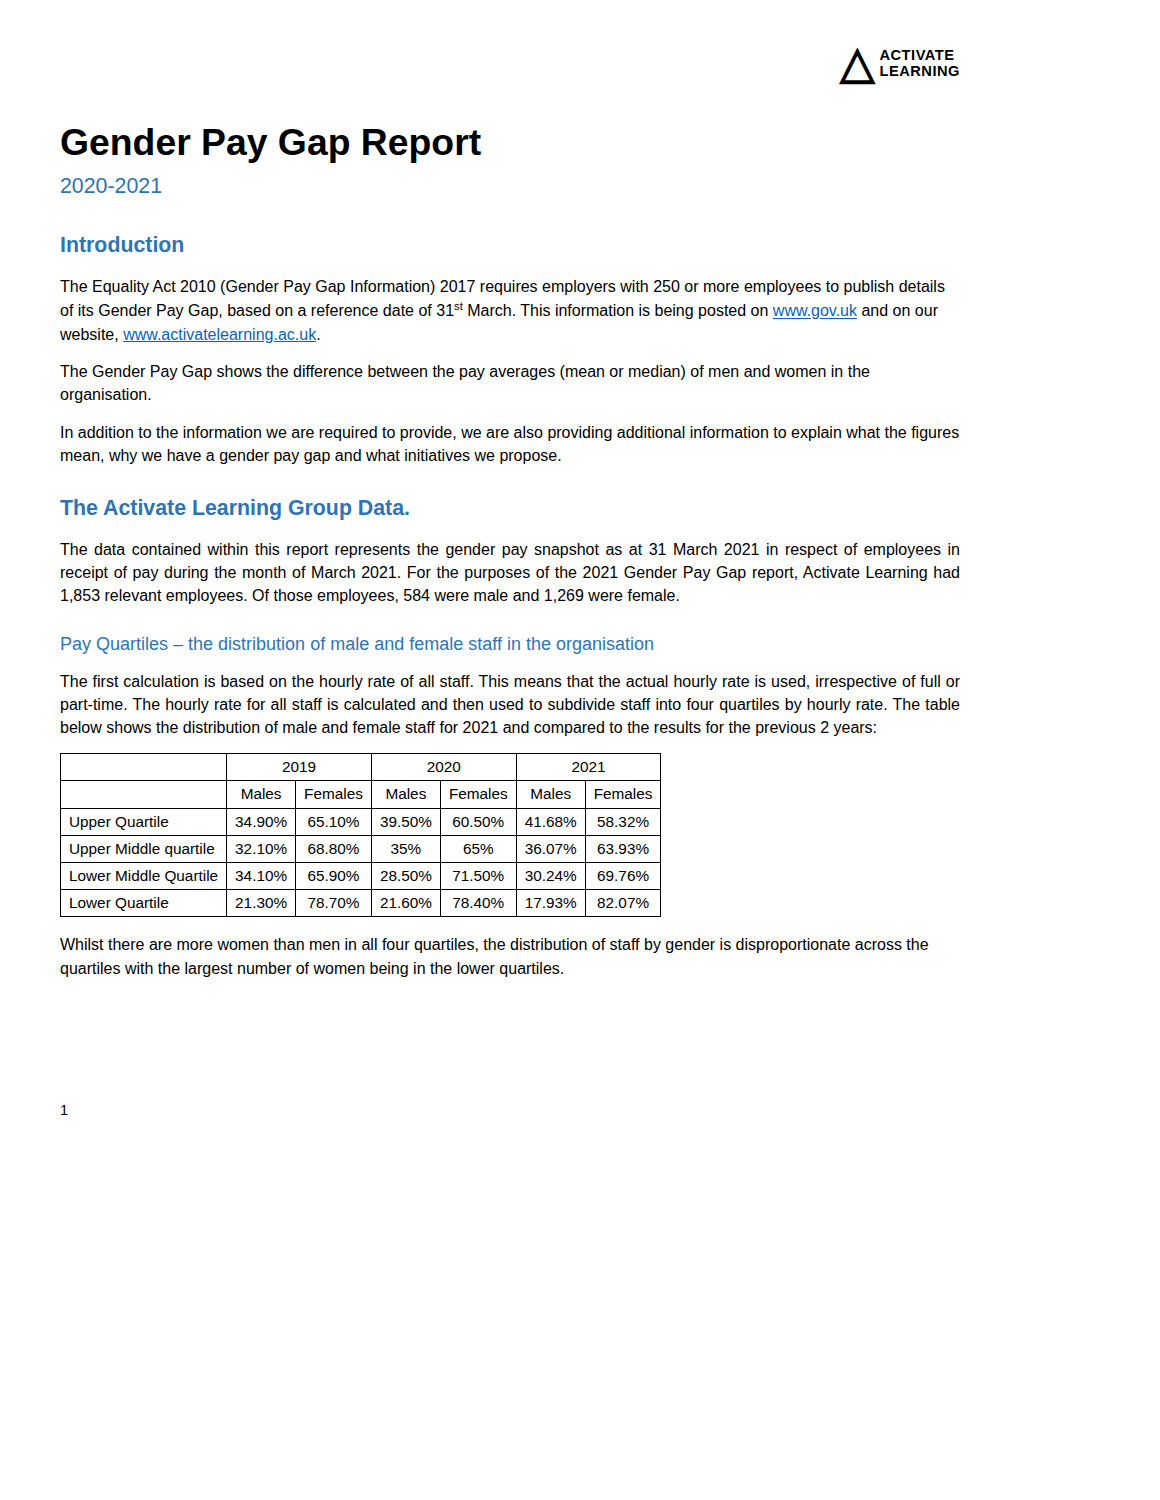△ACTIVATE
LEARNING
Gender Pay Gap Report
2020-2021
Introduction
The Equality Act 2010 (Gender Pay Gap Information) 2017 requires employers with 250 or more employees to publish details of its Gender Pay Gap, based on a reference date of 31st March. This information is being posted on www.gov.uk and on our website, www.activatelearning.ac.uk.
The Gender Pay Gap shows the difference between the pay averages (mean or median) of men and women in the organisation.
In addition to the information we are required to provide, we are also providing additional information to explain what the figures mean, why we have a gender pay gap and what initiatives we propose.
The Activate Learning Group Data.
The data contained within this report represents the gender pay snapshot as at 31 March 2021 in respect of employees in receipt of pay during the month of March 2021. For the purposes of the 2021 Gender Pay Gap report, Activate Learning had 1,853 relevant employees. Of those employees, 584 were male and 1,269 were female.
Pay Quartiles – the distribution of male and female staff in the organisation
The first calculation is based on the hourly rate of all staff. This means that the actual hourly rate is used, irrespective of full or part-time. The hourly rate for all staff is calculated and then used to subdivide staff into four quartiles by hourly rate. The table below shows the distribution of male and female staff for 2021 and compared to the results for the previous 2 years:
| | 2019 | 2020 | 2021 |
| | Males | Females | Males | Females | Males | Females |
| Upper Quartile | 34.90% | 65.10% | 39.50% | 60.50% | 41.68% | 58.32% |
| Upper Middle quartile | 32.10% | 68.80% | 35% | 65% | 36.07% | 63.93% |
| Lower Middle Quartile | 34.10% | 65.90% | 28.50% | 71.50% | 30.24% | 69.76% |
| Lower Quartile | 21.30% | 78.70% | 21.60% | 78.40% | 17.93% | 82.07% |
Whilst there are more women than men in all four quartiles, the distribution of staff by gender is disproportionate across the quartiles with the largest number of women being in the lower quartiles.
1